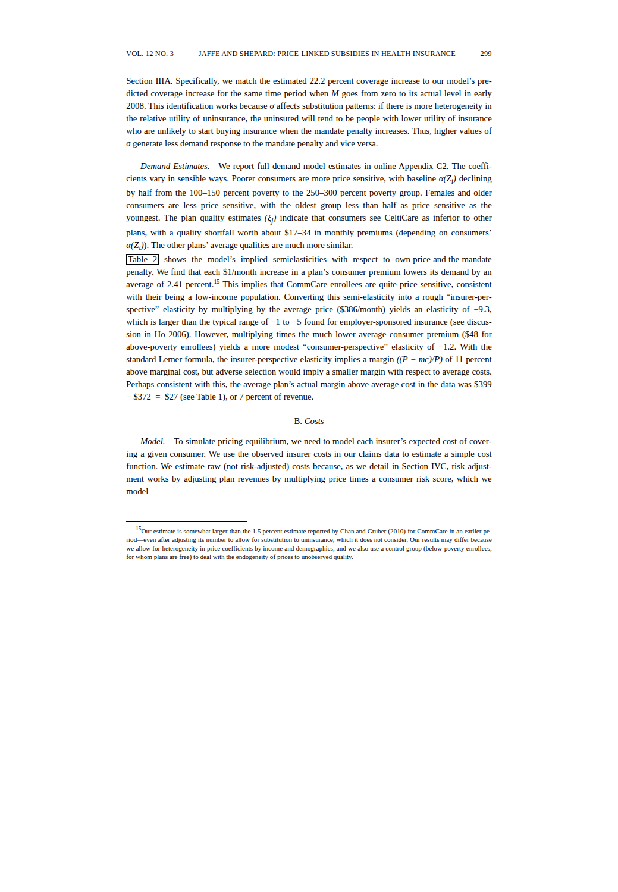VOL. 12 NO. 3 JAFFE AND SHEPARD: PRICE-LINKED SUBSIDIES IN HEALTH INSURANCE 299
Section IIIA. Specifically, we match the estimated 22.2 percent coverage increase to our model’s predicted coverage increase for the same time period when M goes from zero to its actual level in early 2008. This identification works because σ affects substitution patterns: if there is more heterogeneity in the relative utility of uninsurance, the uninsured will tend to be people with lower utility of insurance who are unlikely to start buying insurance when the mandate penalty increases. Thus, higher values of σ generate less demand response to the mandate penalty and vice versa.
Demand Estimates.—We report full demand model estimates in online Appendix C2. The coefficients vary in sensible ways. Poorer consumers are more price sensitive, with baseline α(Zi) declining by half from the 100–150 percent poverty to the 250–300 percent poverty group. Females and older consumers are less price sensitive, with the oldest group less than half as price sensitive as the youngest. The plan quality estimates (ξj) indicate that consumers see CeltiCare as inferior to other plans, with a quality shortfall worth about $17–34 in monthly premiums (depending on consumers’ α(Zi)). The other plans’ average qualities are much more similar.
Table 2 shows the model’s implied semielasticities with respect to own price and the mandate penalty. We find that each $1/month increase in a plan’s consumer premium lowers its demand by an average of 2.41 percent.15 This implies that CommCare enrollees are quite price sensitive, consistent with their being a low-income population. Converting this semi-elasticity into a rough “insurer-perspective” elasticity by multiplying by the average price ($386/month) yields an elasticity of −9.3, which is larger than the typical range of −1 to −5 found for employer-sponsored insurance (see discussion in Ho 2006). However, multiplying times the much lower average consumer premium ($48 for above-poverty enrollees) yields a more modest “consumer-perspective” elasticity of −1.2. With the standard Lerner formula, the insurer-perspective elasticity implies a margin ((P − mc)/P) of 11 percent above marginal cost, but adverse selection would imply a smaller margin with respect to average costs. Perhaps consistent with this, the average plan’s actual margin above average cost in the data was $399 − $372 = $27 (see Table 1), or 7 percent of revenue.
B. Costs
Model.—To simulate pricing equilibrium, we need to model each insurer’s expected cost of covering a given consumer. We use the observed insurer costs in our claims data to estimate a simple cost function. We estimate raw (not risk-adjusted) costs because, as we detail in Section IVC, risk adjustment works by adjusting plan revenues by multiplying price times a consumer risk score, which we model
15Our estimate is somewhat larger than the 1.5 percent estimate reported by Chan and Gruber (2010) for CommCare in an earlier period—even after adjusting its number to allow for substitution to uninsurance, which it does not consider. Our results may differ because we allow for heterogeneity in price coefficients by income and demographics, and we also use a control group (below-poverty enrollees, for whom plans are free) to deal with the endogeneity of prices to unobserved quality.